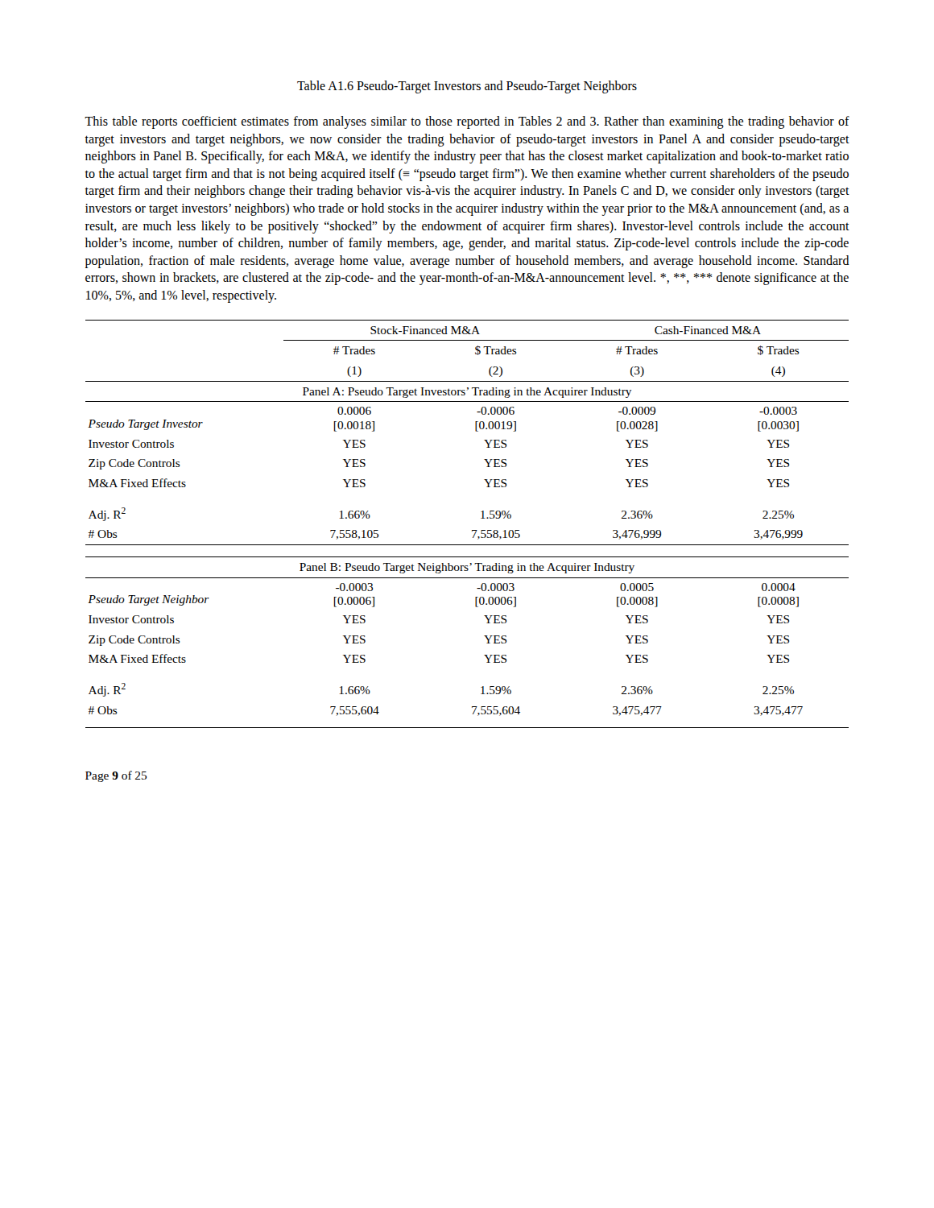Table A1.6 Pseudo-Target Investors and Pseudo-Target Neighbors
This table reports coefficient estimates from analyses similar to those reported in Tables 2 and 3. Rather than examining the trading behavior of target investors and target neighbors, we now consider the trading behavior of pseudo-target investors in Panel A and consider pseudo-target neighbors in Panel B. Specifically, for each M&A, we identify the industry peer that has the closest market capitalization and book-to-market ratio to the actual target firm and that is not being acquired itself (≡ “pseudo target firm”). We then examine whether current shareholders of the pseudo target firm and their neighbors change their trading behavior vis-à-vis the acquirer industry. In Panels C and D, we consider only investors (target investors or target investors’ neighbors) who trade or hold stocks in the acquirer industry within the year prior to the M&A announcement (and, as a result, are much less likely to be positively “shocked” by the endowment of acquirer firm shares). Investor-level controls include the account holder’s income, number of children, number of family members, age, gender, and marital status. Zip-code-level controls include the zip-code population, fraction of male residents, average home value, average number of household members, and average household income. Standard errors, shown in brackets, are clustered at the zip-code- and the year-month-of-an-M&A-announcement level. *, **, *** denote significance at the 10%, 5%, and 1% level, respectively.
| | Stock-Financed M&A | Cash-Financed M&A |
| | # Trades | $ Trades | # Trades | $ Trades |
| | (1) | (2) | (3) | (4) |
| Panel A: Pseudo Target Investors’ Trading in the Acquirer Industry |
| Pseudo Target Investor | 0.0006 [0.0018] | -0.0006 [0.0019] | -0.0009 [0.0028] | -0.0003 [0.0030] |
| Investor Controls | YES | YES | YES | YES |
| Zip Code Controls | YES | YES | YES | YES |
| M&A Fixed Effects | YES | YES | YES | YES |
| Adj. R 2 | 1.66% | 1.59% | 2.36% | 2.25% |
| # Obs | 7,558,105 | 7,558,105 | 3,476,999 | 3,476,999 |
| Panel B: Pseudo Target Neighbors’ Trading in the Acquirer Industry |
| Pseudo Target Neighbor | -0.0003 [0.0006] | -0.0003 [0.0006] | 0.0005 [0.0008] | 0.0004 [0.0008] |
| Investor Controls | YES | YES | YES | YES |
| Zip Code Controls | YES | YES | YES | YES |
| M&A Fixed Effects | YES | YES | YES | YES |
| Adj. R 2 | 1.66% | 1.59% | 2.36% | 2.25% |
| # Obs | 7,555,604 | 7,555,604 | 3,475,477 | 3,475,477 |
Page 9 of 25